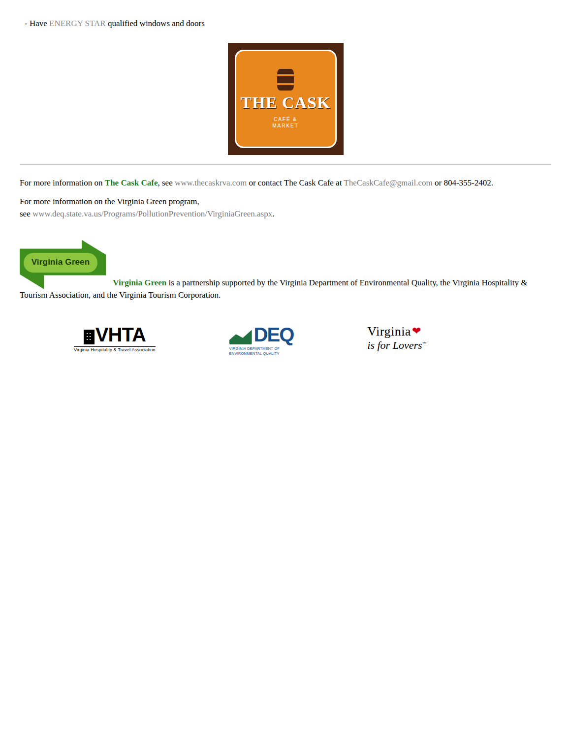- Have ENERGY STAR qualified windows and doors
THE CASK
CAFÉ &
MARKET
For more information on The Cask Cafe, see www.thecaskrva.com or contact The Cask Cafe at TheCaskCafe@gmail.com or 804-355-2402.
For more information on the Virginia Green program,
see www.deq.state.va.us/Programs/PollutionPrevention/VirginiaGreen.aspx.
Virginia Green Virginia Green is a partnership supported by the Virginia Department of Environmental Quality, the Virginia Hospitality & Tourism Association, and the Virginia Tourism Corporation.
VHTA Virginia Hospitality & Travel Association
DEQ
Virginia Department of
Environmental Quality
Virginia❤
is for Lovers™